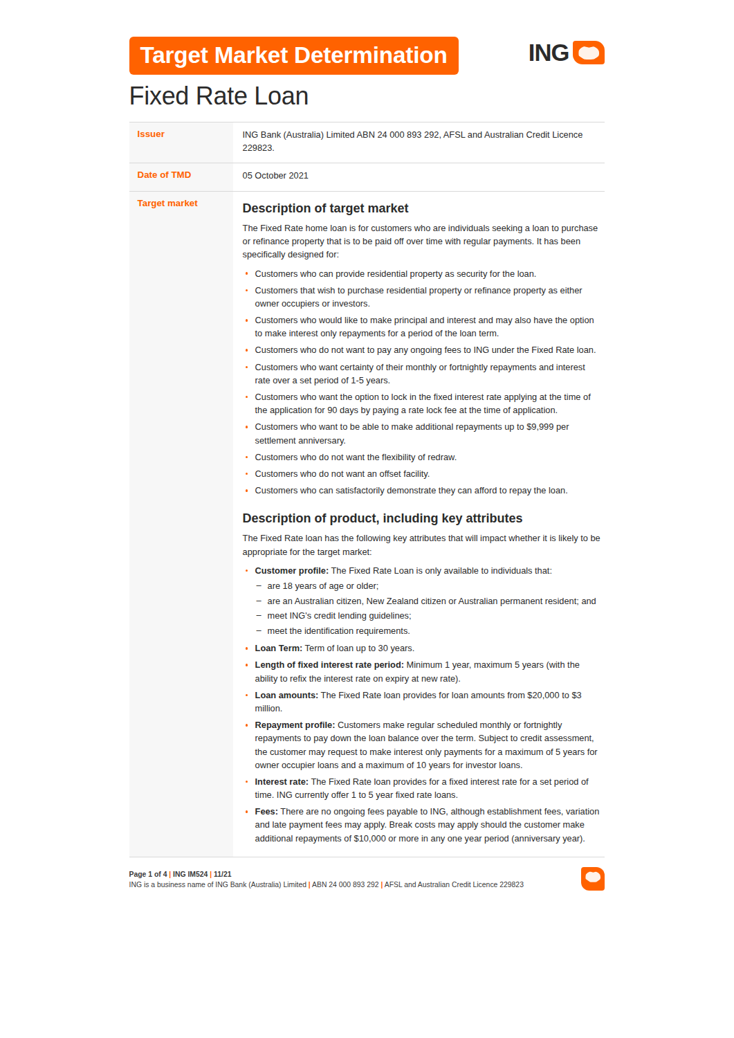Target Market Determination
ING
Fixed Rate Loan
| Issuer | ING Bank (Australia) Limited ABN 24 000 893 292, AFSL and Australian Credit Licence 229823. |
| Date of TMD | 05 October 2021 |
| Target market | Description of target market The Fixed Rate home loan is for customers who are individuals seeking a loan to purchase or refinance property that is to be paid off over time with regular payments. It has been specifically designed for: Customers who can provide residential property as security for the loan. Customers that wish to purchase residential property or refinance property as either owner occupiers or investors. Customers who would like to make principal and interest and may also have the option to make interest only repayments for a period of the loan term. Customers who do not want to pay any ongoing fees to ING under the Fixed Rate loan. Customers who want certainty of their monthly or fortnightly repayments and interest rate over a set period of 1-5 years. Customers who want the option to lock in the fixed interest rate applying at the time of the application for 90 days by paying a rate lock fee at the time of application. Customers who want to be able to make additional repayments up to $9,999 per settlement anniversary. Customers who do not want the flexibility of redraw. Customers who do not want an offset facility. Customers who can satisfactorily demonstrate they can afford to repay the loan. Description of product, including key attributes The Fixed Rate loan has the following key attributes that will impact whether it is likely to be appropriate for the target market: Customer profile: The Fixed Rate Loan is only available to individuals that: are 18 years of age or older; are an Australian citizen, New Zealand citizen or Australian permanent resident; and meet ING's credit lending guidelines; meet the identification requirements. Loan Term: Term of loan up to 30 years. Length of fixed interest rate period: Minimum 1 year, maximum 5 years (with the ability to refix the interest rate on expiry at new rate). Loan amounts: The Fixed Rate loan provides for loan amounts from $20,000 to $3 million. Repayment profile: Customers make regular scheduled monthly or fortnightly repayments to pay down the loan balance over the term. Subject to credit assessment, the customer may request to make interest only payments for a maximum of 5 years for owner occupier loans and a maximum of 10 years for investor loans. Interest rate: The Fixed Rate loan provides for a fixed interest rate for a set period of time. ING currently offer 1 to 5 year fixed rate loans. Fees: There are no ongoing fees payable to ING, although establishment fees, variation and late payment fees may apply. Break costs may apply should the customer make additional repayments of $10,000 or more in any one year period (anniversary year). |
Page 1 of 4 | ING IM524 | 11/21
ING is a business name of ING Bank (Australia) Limited | ABN 24 000 893 292 | AFSL and Australian Credit Licence 229823